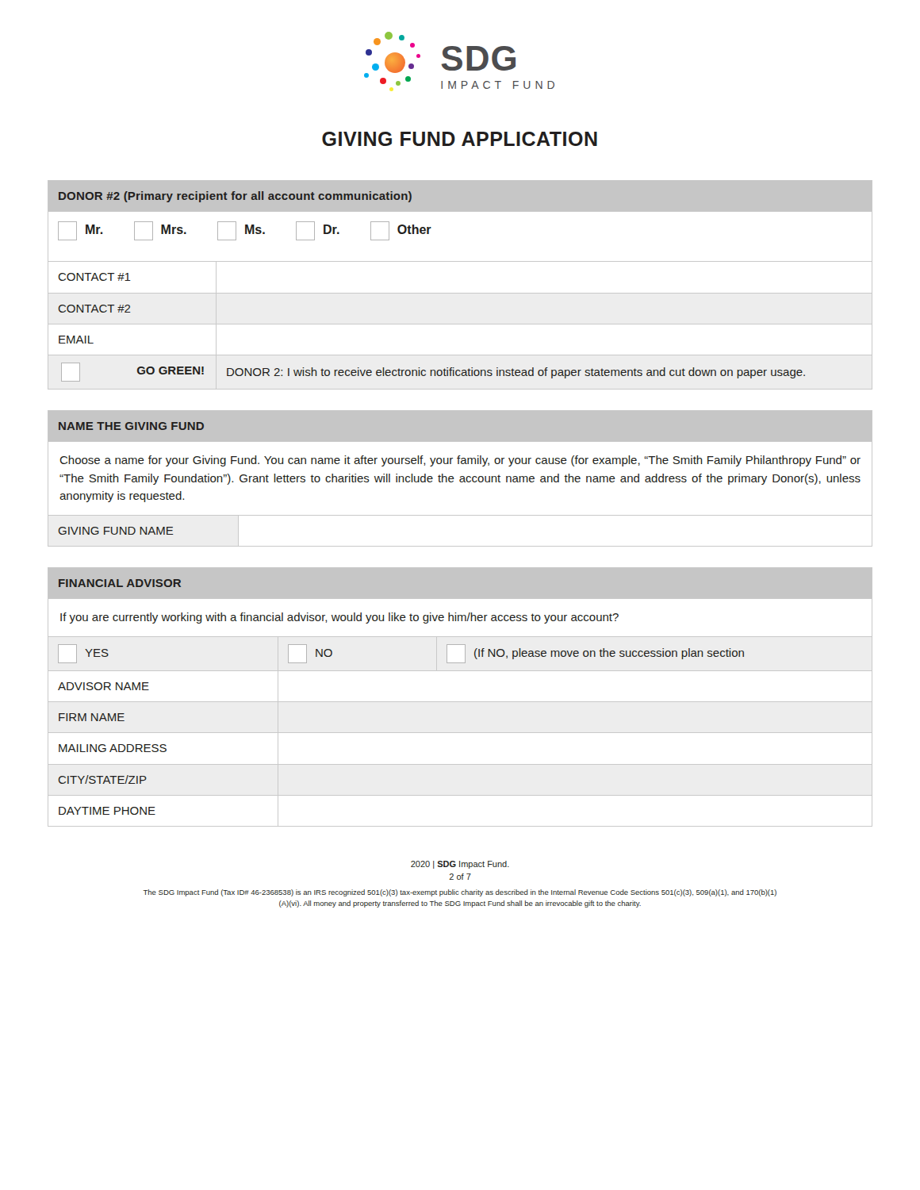SDG
IMPACT FUND
GIVING FUND APPLICATION
| DONOR #2 (Primary recipient for all account communication) |
| Mr. Mrs. Ms. Dr. Other |
| CONTACT #1 | |
| CONTACT #2 | |
| EMAIL | |
| GO GREEN! | DONOR 2: I wish to receive electronic notifications instead of paper statements and cut down on paper usage. |
| NAME THE GIVING FUND |
| Choose a name for your Giving Fund. You can name it after yourself, your family, or your cause (for example, “The Smith Family Philanthropy Fund” or “The Smith Family Foundation”). Grant letters to charities will include the account name and the name and address of the primary Donor(s), unless anonymity is requested. |
| GIVING FUND NAME | |
| FINANCIAL ADVISOR |
| If you are currently working with a financial advisor, would you like to give him/her access to your account? |
| YES | NO | (If NO, please move on the succession plan section |
| ADVISOR NAME | |
| FIRM NAME | |
| MAILING ADDRESS | |
| CITY/STATE/ZIP | |
| DAYTIME PHONE | |
2020 | SDG Impact Fund.
2 of 7
The SDG Impact Fund (Tax ID# 46-2368538) is an IRS recognized 501(c)(3) tax-exempt public charity as described in the Internal Revenue Code Sections 501(c)(3), 509(a)(1), and 170(b)(1)
(A)(vi). All money and property transferred to The SDG Impact Fund shall be an irrevocable gift to the charity.